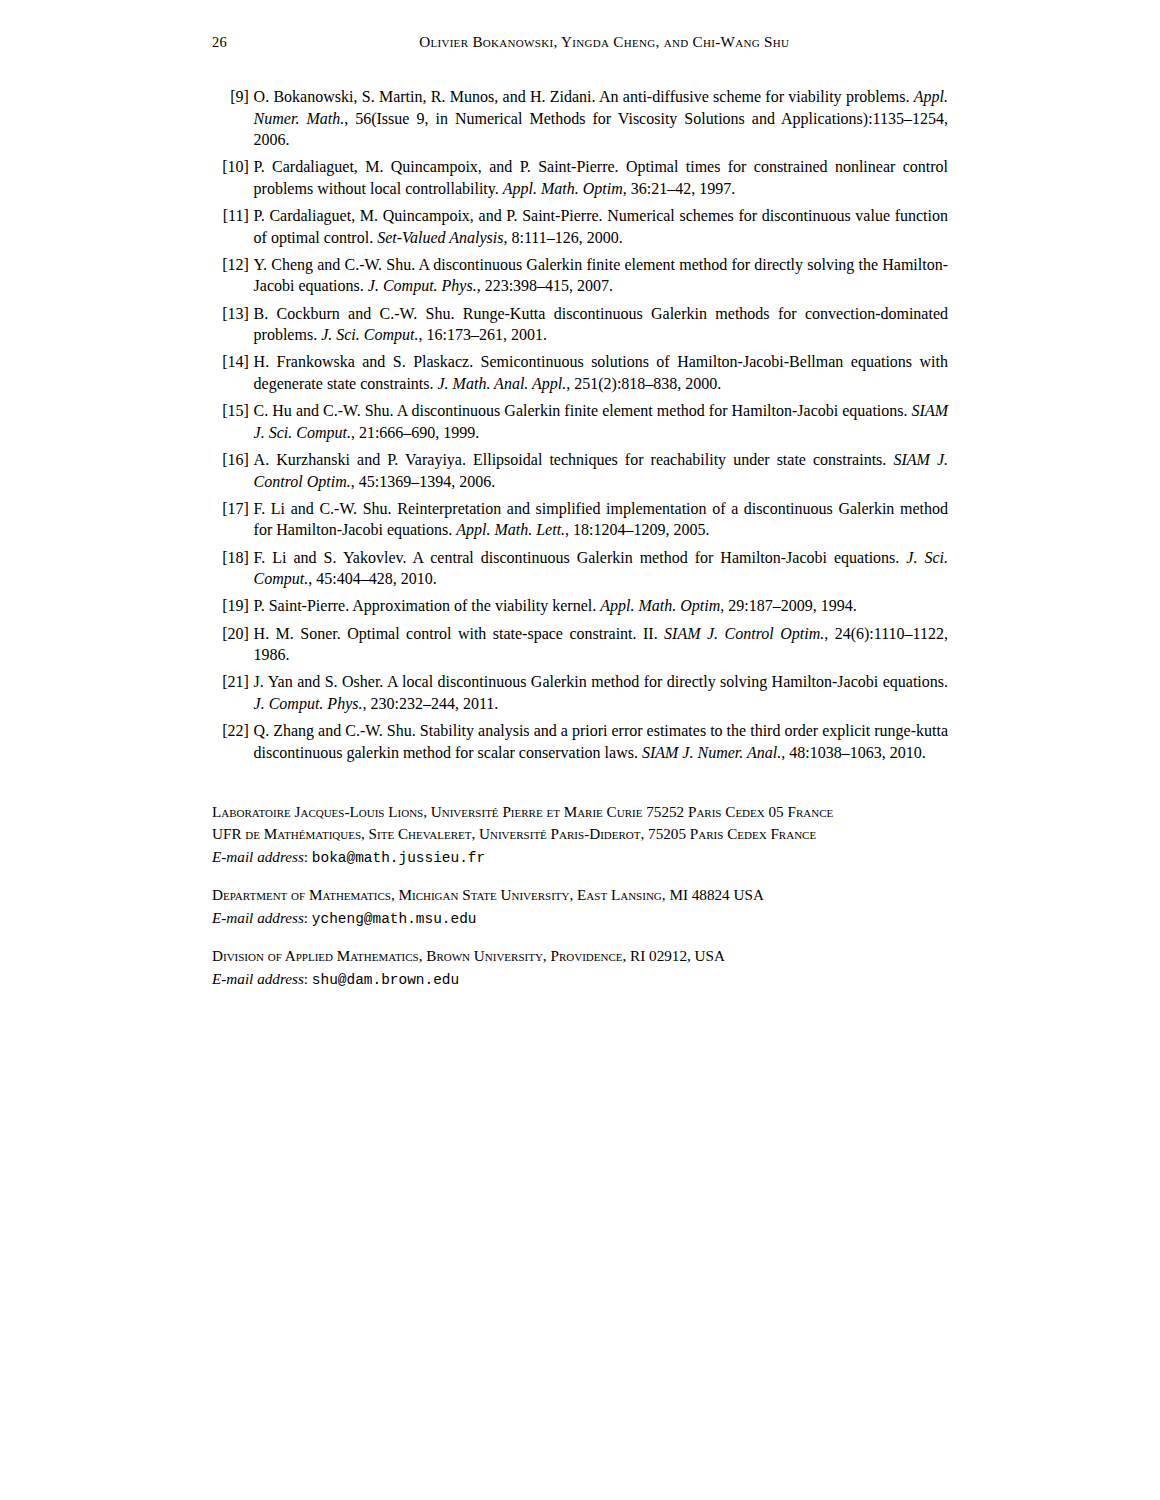26 Olivier Bokanowski, Yingda Cheng, and Chi-Wang Shu
[9] O. Bokanowski, S. Martin, R. Munos, and H. Zidani. An anti-diffusive scheme for viability problems. Appl. Numer. Math., 56(Issue 9, in Numerical Methods for Viscosity Solutions and Applications):1135–1254, 2006.
[10] P. Cardaliaguet, M. Quincampoix, and P. Saint-Pierre. Optimal times for constrained nonlinear control problems without local controllability. Appl. Math. Optim, 36:21–42, 1997.
[11] P. Cardaliaguet, M. Quincampoix, and P. Saint-Pierre. Numerical schemes for discontinuous value function of optimal control. Set-Valued Analysis, 8:111–126, 2000.
[12] Y. Cheng and C.-W. Shu. A discontinuous Galerkin finite element method for directly solving the Hamilton-Jacobi equations. J. Comput. Phys., 223:398–415, 2007.
[13] B. Cockburn and C.-W. Shu. Runge-Kutta discontinuous Galerkin methods for convection-dominated problems. J. Sci. Comput., 16:173–261, 2001.
[14] H. Frankowska and S. Plaskacz. Semicontinuous solutions of Hamilton-Jacobi-Bellman equations with degenerate state constraints. J. Math. Anal. Appl., 251(2):818–838, 2000.
[15] C. Hu and C.-W. Shu. A discontinuous Galerkin finite element method for Hamilton-Jacobi equations. SIAM J. Sci. Comput., 21:666–690, 1999.
[16] A. Kurzhanski and P. Varayiya. Ellipsoidal techniques for reachability under state constraints. SIAM J. Control Optim., 45:1369–1394, 2006.
[17] F. Li and C.-W. Shu. Reinterpretation and simplified implementation of a discontinuous Galerkin method for Hamilton-Jacobi equations. Appl. Math. Lett., 18:1204–1209, 2005.
[18] F. Li and S. Yakovlev. A central discontinuous Galerkin method for Hamilton-Jacobi equations. J. Sci. Comput., 45:404–428, 2010.
[19] P. Saint-Pierre. Approximation of the viability kernel. Appl. Math. Optim, 29:187–2009, 1994.
[20] H. M. Soner. Optimal control with state-space constraint. II. SIAM J. Control Optim., 24(6):1110–1122, 1986.
[21] J. Yan and S. Osher. A local discontinuous Galerkin method for directly solving Hamilton-Jacobi equations. J. Comput. Phys., 230:232–244, 2011.
[22] Q. Zhang and C.-W. Shu. Stability analysis and a priori error estimates to the third order explicit runge-kutta discontinuous galerkin method for scalar conservation laws. SIAM J. Numer. Anal., 48:1038–1063, 2010.
Laboratoire Jacques-Louis Lions, Université Pierre et Marie Curie 75252 Paris Cedex 05 France
UFR de Mathématiques, Site Chevaleret, Université Paris-Diderot, 75205 Paris Cedex France
E-mail address: boka@math.jussieu.fr
Department of Mathematics, Michigan State University, East Lansing, MI 48824 USA
E-mail address: ycheng@math.msu.edu
Division of Applied Mathematics, Brown University, Providence, RI 02912, USA
E-mail address: shu@dam.brown.edu